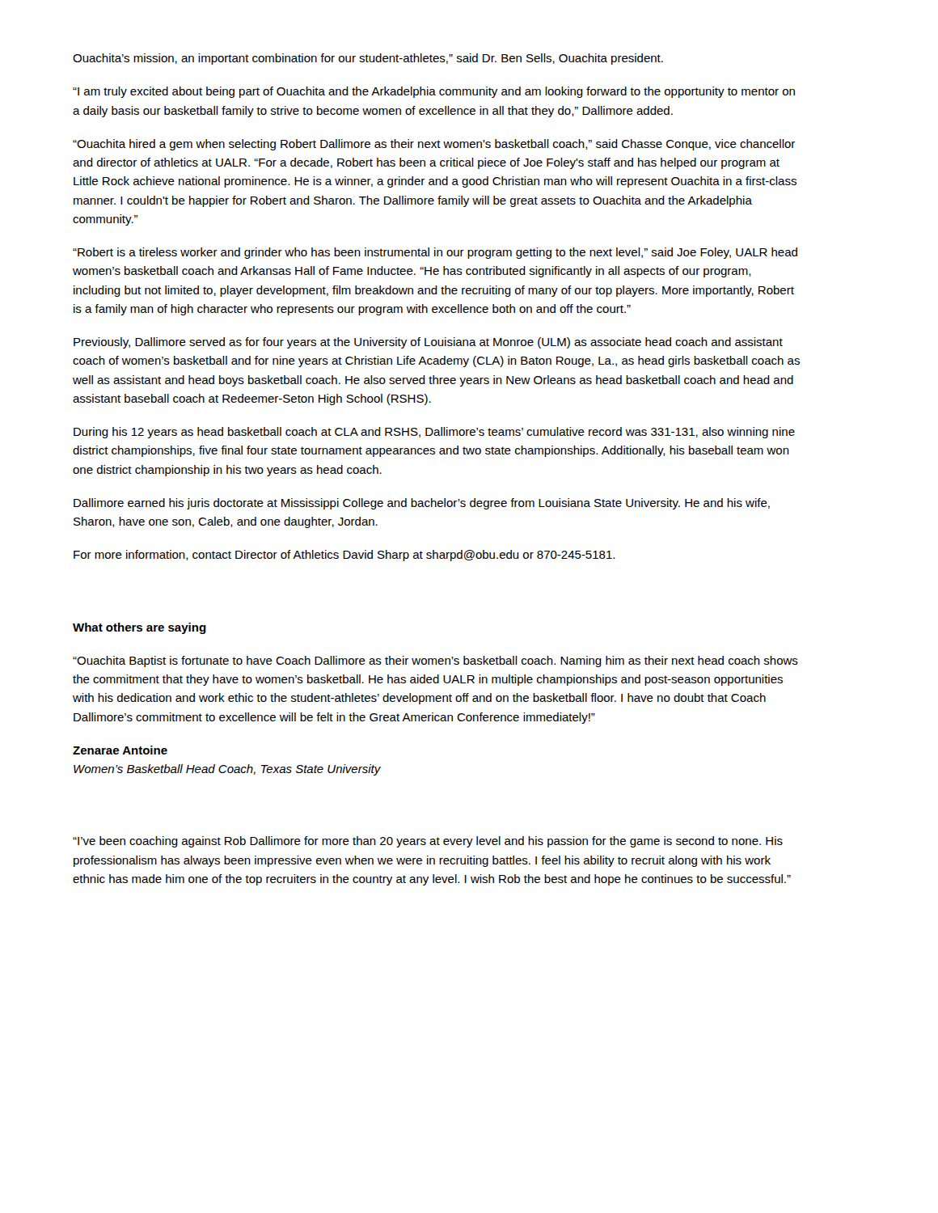Ouachita’s mission, an important combination for our student-athletes,” said Dr. Ben Sells, Ouachita president.
“I am truly excited about being part of Ouachita and the Arkadelphia community and am looking forward to the opportunity to mentor on a daily basis our basketball family to strive to become women of excellence in all that they do,” Dallimore added.
“Ouachita hired a gem when selecting Robert Dallimore as their next women's basketball coach,” said Chasse Conque, vice chancellor and director of athletics at UALR. “For a decade, Robert has been a critical piece of Joe Foley's staff and has helped our program at Little Rock achieve national prominence. He is a winner, a grinder and a good Christian man who will represent Ouachita in a first-class manner. I couldn't be happier for Robert and Sharon. The Dallimore family will be great assets to Ouachita and the Arkadelphia community.”
“Robert is a tireless worker and grinder who has been instrumental in our program getting to the next level,” said Joe Foley, UALR head women’s basketball coach and Arkansas Hall of Fame Inductee. “He has contributed significantly in all aspects of our program, including but not limited to, player development, film breakdown and the recruiting of many of our top players. More importantly, Robert is a family man of high character who represents our program with excellence both on and off the court.”
Previously, Dallimore served as for four years at the University of Louisiana at Monroe (ULM) as associate head coach and assistant coach of women’s basketball and for nine years at Christian Life Academy (CLA) in Baton Rouge, La., as head girls basketball coach as well as assistant and head boys basketball coach. He also served three years in New Orleans as head basketball coach and head and assistant baseball coach at Redeemer-Seton High School (RSHS).
During his 12 years as head basketball coach at CLA and RSHS, Dallimore’s teams’ cumulative record was 331-131, also winning nine district championships, five final four state tournament appearances and two state championships. Additionally, his baseball team won one district championship in his two years as head coach.
Dallimore earned his juris doctorate at Mississippi College and bachelor’s degree from Louisiana State University. He and his wife, Sharon, have one son, Caleb, and one daughter, Jordan.
For more information, contact Director of Athletics David Sharp at sharpd@obu.edu or 870-245-5181.
What others are saying
“Ouachita Baptist is fortunate to have Coach Dallimore as their women’s basketball coach. Naming him as their next head coach shows the commitment that they have to women’s basketball. He has aided UALR in multiple championships and post-season opportunities with his dedication and work ethic to the student-athletes’ development off and on the basketball floor. I have no doubt that Coach Dallimore’s commitment to excellence will be felt in the Great American Conference immediately!”
Zenarae Antoine
Women’s Basketball Head Coach, Texas State University
“I’ve been coaching against Rob Dallimore for more than 20 years at every level and his passion for the game is second to none. His professionalism has always been impressive even when we were in recruiting battles. I feel his ability to recruit along with his work ethnic has made him one of the top recruiters in the country at any level. I wish Rob the best and hope he continues to be successful.”